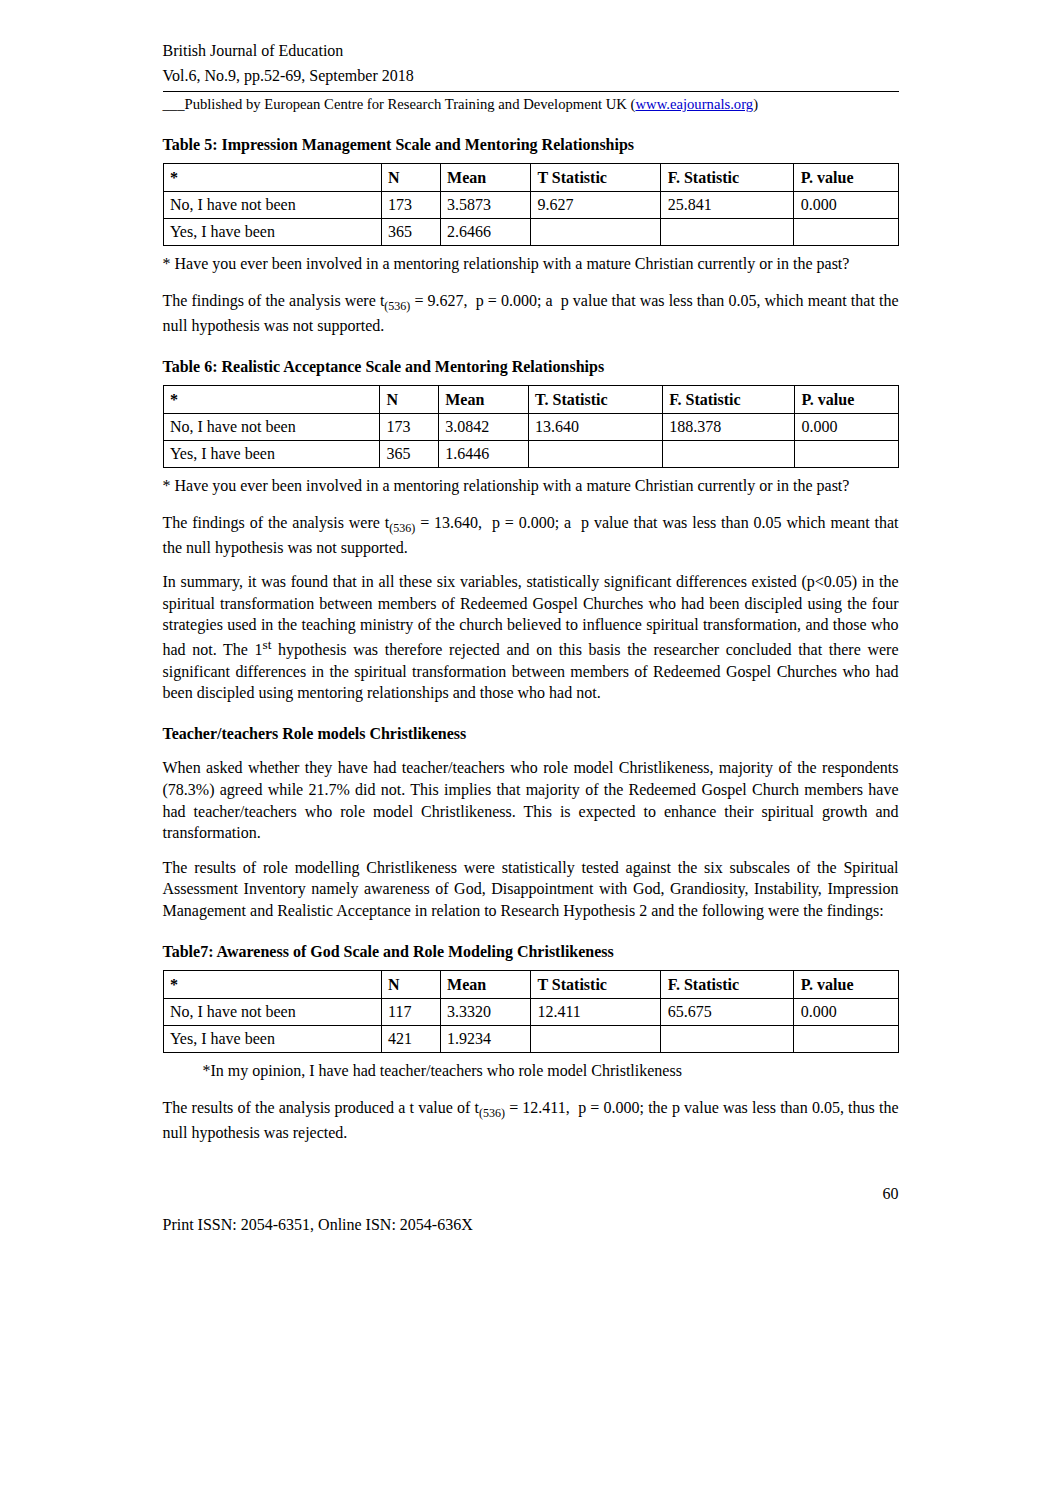British Journal of Education
Vol.6, No.9, pp.52-69, September 2018
___Published by European Centre for Research Training and Development UK (www.eajournals.org)
Table 5: Impression Management Scale and Mentoring Relationships
| * | N | Mean | T Statistic | F. Statistic | P. value |
| --- | --- | --- | --- | --- | --- |
| No, I have not been | 173 | 3.5873 | 9.627 | 25.841 | 0.000 |
| Yes, I have been | 365 | 2.6466 | | | |
* Have you ever been involved in a mentoring relationship with a mature Christian currently or in the past?
The findings of the analysis were t(536) = 9.627, p = 0.000; a p value that was less than 0.05, which meant that the null hypothesis was not supported.
Table 6: Realistic Acceptance Scale and Mentoring Relationships
| * | N | Mean | T. Statistic | F. Statistic | P. value |
| --- | --- | --- | --- | --- | --- |
| No, I have not been | 173 | 3.0842 | 13.640 | 188.378 | 0.000 |
| Yes, I have been | 365 | 1.6446 | | | |
* Have you ever been involved in a mentoring relationship with a mature Christian currently or in the past?
The findings of the analysis were t(536) = 13.640, p = 0.000; a p value that was less than 0.05 which meant that the null hypothesis was not supported.
In summary, it was found that in all these six variables, statistically significant differences existed (p<0.05) in the spiritual transformation between members of Redeemed Gospel Churches who had been discipled using the four strategies used in the teaching ministry of the church believed to influence spiritual transformation, and those who had not. The 1st hypothesis was therefore rejected and on this basis the researcher concluded that there were significant differences in the spiritual transformation between members of Redeemed Gospel Churches who had been discipled using mentoring relationships and those who had not.
Teacher/teachers Role models Christlikeness
When asked whether they have had teacher/teachers who role model Christlikeness, majority of the respondents (78.3%) agreed while 21.7% did not. This implies that majority of the Redeemed Gospel Church members have had teacher/teachers who role model Christlikeness. This is expected to enhance their spiritual growth and transformation.
The results of role modelling Christlikeness were statistically tested against the six subscales of the Spiritual Assessment Inventory namely awareness of God, Disappointment with God, Grandiosity, Instability, Impression Management and Realistic Acceptance in relation to Research Hypothesis 2 and the following were the findings:
Table7: Awareness of God Scale and Role Modeling Christlikeness
| * | N | Mean | T Statistic | F. Statistic | P. value |
| --- | --- | --- | --- | --- | --- |
| No, I have not been | 117 | 3.3320 | 12.411 | 65.675 | 0.000 |
| Yes, I have been | 421 | 1.9234 | | | |
*In my opinion, I have had teacher/teachers who role model Christlikeness
The results of the analysis produced a t value of t(536) = 12.411, p = 0.000; the p value was less than 0.05, thus the null hypothesis was rejected.
60
Print ISSN: 2054-6351, Online ISN: 2054-636X